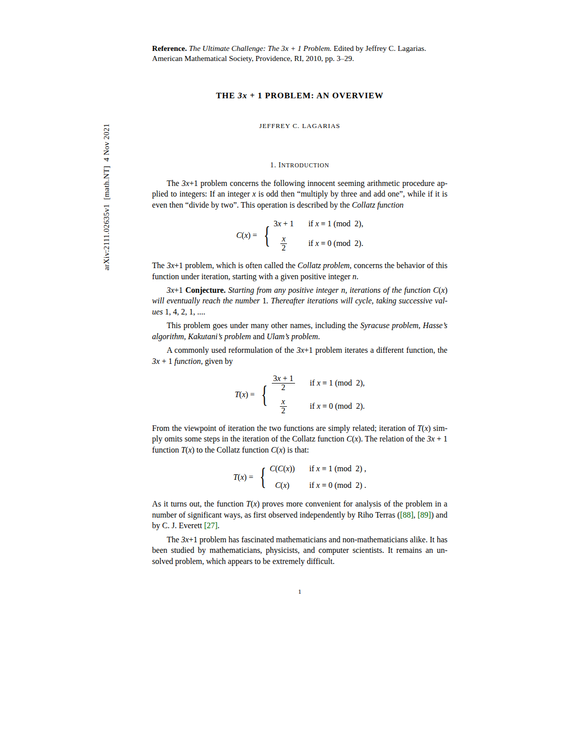arXiv:2111.02635v1 [math.NT] 4 Nov 2021
Reference. The Ultimate Challenge: The 3x + 1 Problem. Edited by Jeffrey C. Lagarias. American Mathematical Society, Providence, RI, 2010, pp. 3–29.
THE 3x + 1 PROBLEM: AN OVERVIEW
JEFFREY C. LAGARIAS
1. INTRODUCTION
The 3x+1 problem concerns the following innocent seeming arithmetic procedure applied to integers: If an integer x is odd then “multiply by three and add one”, while if it is even then “divide by two”. This operation is described by the Collatz function
C(x) ={
| 3 x + 1 | if x ≡ 1 (mod 2), |
| x 2 | if x ≡ 0 (mod 2). |
The 3x+1 problem, which is often called the Collatz problem, concerns the behavior of this function under iteration, starting with a given positive integer n.
3x+1 Conjecture. Starting from any positive integer n, iterations of the function C(x) will eventually reach the number 1. Thereafter iterations will cycle, taking successive values 1, 4, 2, 1, ....
This problem goes under many other names, including the Syracuse problem, Hasse’s algorithm, Kakutani’s problem and Ulam’s problem.
A commonly used reformulation of the 3x+1 problem iterates a different function, the 3x + 1 function, given by
T(x) ={
| 3 x + 1 2 | if x ≡ 1 (mod 2), |
| x 2 | if x ≡ 0 (mod 2). |
From the viewpoint of iteration the two functions are simply related; iteration of T(x) simply omits some steps in the iteration of the Collatz function C(x). The relation of the 3x + 1 function T(x) to the Collatz function C(x) is that:
T(x) ={
| C ( C ( x )) | if x ≡ 1 (mod 2) , |
| C ( x ) | if x ≡ 0 (mod 2) . |
As it turns out, the function T(x) proves more convenient for analysis of the problem in a number of significant ways, as first observed independently by Riho Terras ([88], [89]) and by C. J. Everett [27].
The 3x+1 problem has fascinated mathematicians and non-mathematicians alike. It has been studied by mathematicians, physicists, and computer scientists. It remains an unsolved problem, which appears to be extremely difficult.
1